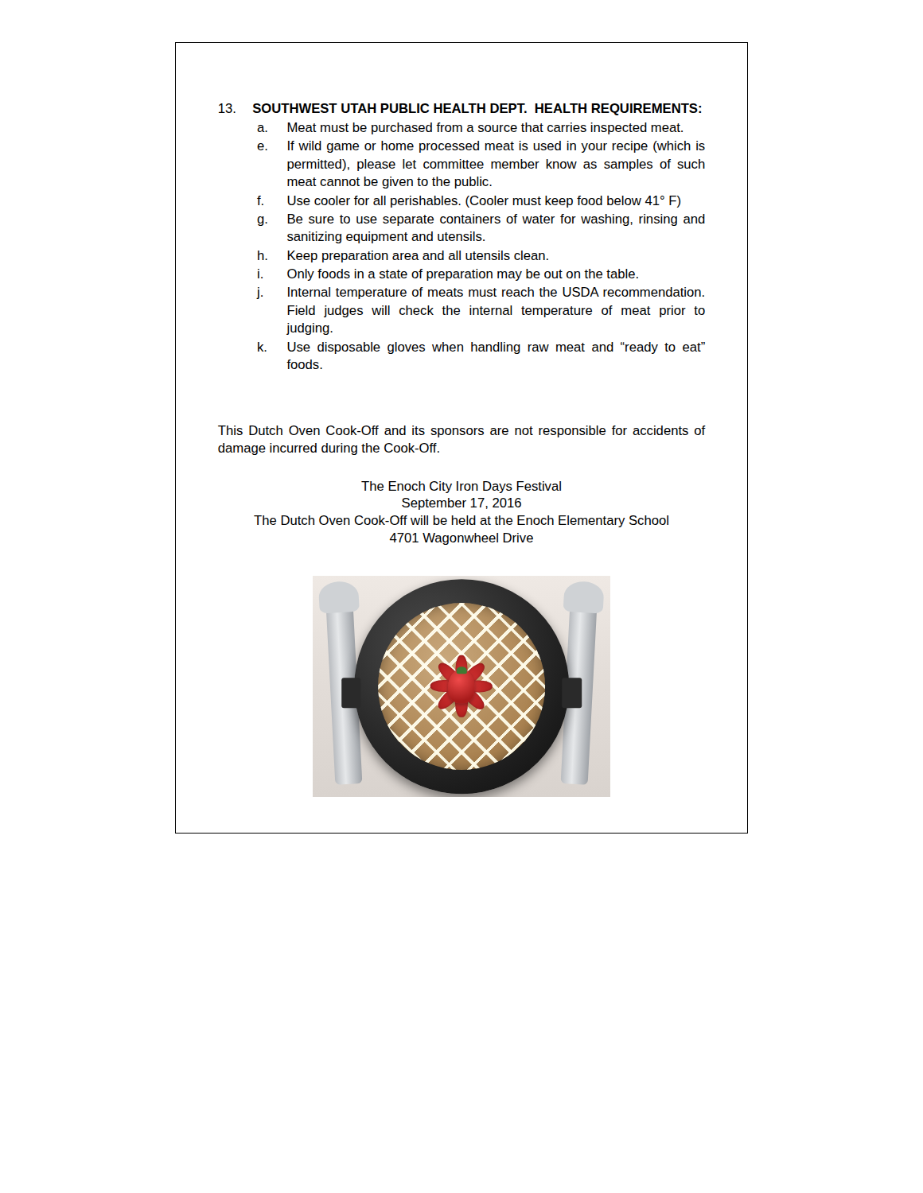13. SOUTHWEST UTAH PUBLIC HEALTH DEPT. HEALTH REQUIREMENTS:
a. Meat must be purchased from a source that carries inspected meat.
e. If wild game or home processed meat is used in your recipe (which is permitted), please let committee member know as samples of such meat cannot be given to the public.
f. Use cooler for all perishables. (Cooler must keep food below 41° F)
g. Be sure to use separate containers of water for washing, rinsing and sanitizing equipment and utensils.
h. Keep preparation area and all utensils clean.
i. Only foods in a state of preparation may be out on the table.
j. Internal temperature of meats must reach the USDA recommendation. Field judges will check the internal temperature of meat prior to judging.
k. Use disposable gloves when handling raw meat and “ready to eat” foods.
This Dutch Oven Cook-Off and its sponsors are not responsible for accidents of damage incurred during the Cook-Off.
The Enoch City Iron Days Festival
September 17, 2016
The Dutch Oven Cook-Off will be held at the Enoch Elementary School
4701 Wagonwheel Drive